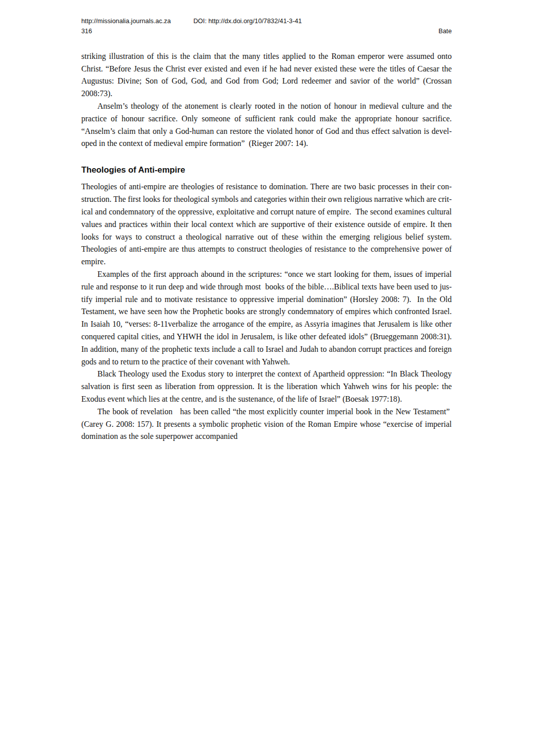http://missionalia.journals.ac.za DOI: http://dx.doi.org/10/7832/41-3-41
316 Bate
striking illustration of this is the claim that the many titles applied to the Roman emperor were assumed onto Christ. “Before Jesus the Christ ever existed and even if he had never existed these were the titles of Caesar the Augustus: Divine; Son of God, God, and God from God; Lord redeemer and savior of the world” (Crossan 2008:73).
Anselm’s theology of the atonement is clearly rooted in the notion of honour in medieval culture and the practice of honour sacrifice. Only someone of sufficient rank could make the appropriate honour sacrifice. “Anselm’s claim that only a God-human can restore the violated honor of God and thus effect salvation is developed in the context of medieval empire formation” (Rieger 2007: 14).
Theologies of Anti-empire
Theologies of anti-empire are theologies of resistance to domination. There are two basic processes in their construction. The first looks for theological symbols and categories within their own religious narrative which are critical and condemnatory of the oppressive, exploitative and corrupt nature of empire. The second examines cultural values and practices within their local context which are supportive of their existence outside of empire. It then looks for ways to construct a theological narrative out of these within the emerging religious belief system. Theologies of anti-empire are thus attempts to construct theologies of resistance to the comprehensive power of empire.
Examples of the first approach abound in the scriptures: “once we start looking for them, issues of imperial rule and response to it run deep and wide through most books of the bible….Biblical texts have been used to justify imperial rule and to motivate resistance to oppressive imperial domination” (Horsley 2008: 7). In the Old Testament, we have seen how the Prophetic books are strongly condemnatory of empires which confronted Israel. In Isaiah 10, “verses: 8-11verbalize the arrogance of the empire, as Assyria imagines that Jerusalem is like other conquered capital cities, and YHWH the idol in Jerusalem, is like other defeated idols” (Brueggemann 2008:31). In addition, many of the prophetic texts include a call to Israel and Judah to abandon corrupt practices and foreign gods and to return to the practice of their covenant with Yahweh.
Black Theology used the Exodus story to interpret the context of Apartheid oppression: “In Black Theology salvation is first seen as liberation from oppression. It is the liberation which Yahweh wins for his people: the Exodus event which lies at the centre, and is the sustenance, of the life of Israel” (Boesak 1977:18).
The book of revelation has been called “the most explicitly counter imperial book in the New Testament” (Carey G. 2008: 157). It presents a symbolic prophetic vision of the Roman Empire whose “exercise of imperial domination as the sole superpower accompanied